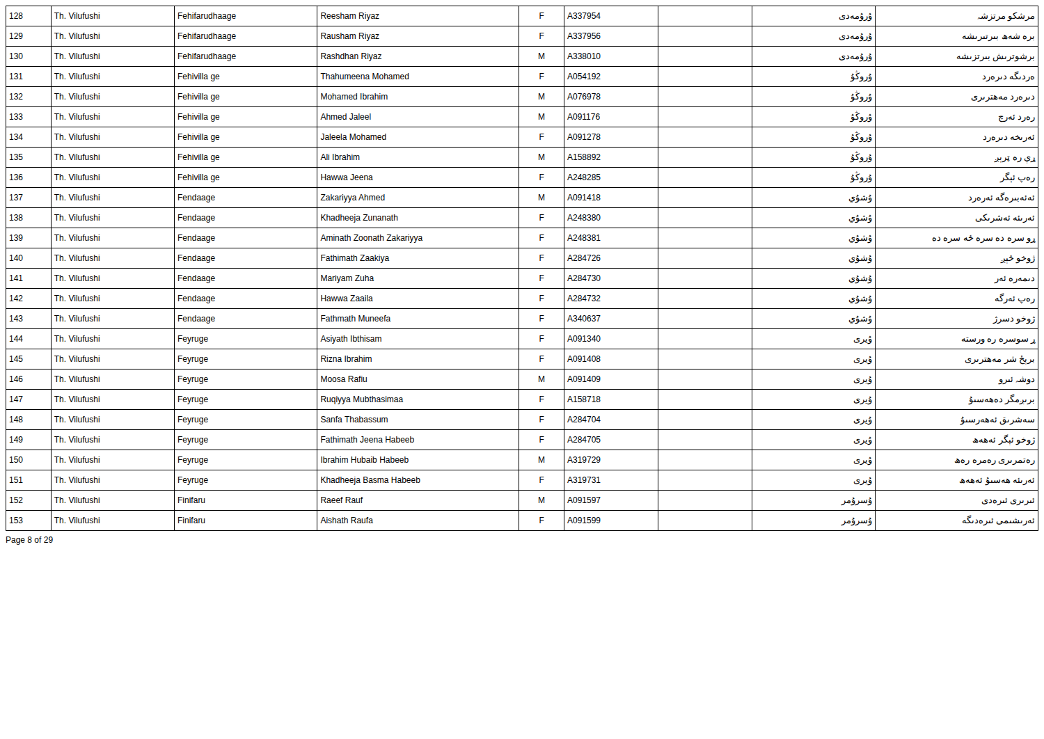| 128 | Th. Vilufushi | Fehifarudhaage | Reesham Riyaz | F | A337954 | | ۇرۇمەدى | مرشكو مرتزشہ |
| 129 | Th. Vilufushi | Fehifarudhaage | Rausham Riyaz | F | A337956 | | ۇرۇمەدى | برە شەھ بىرتىرىشە |
| 130 | Th. Vilufushi | Fehifarudhaage | Rashdhan Riyaz | M | A338010 | | ۇرۇمەدى | برشوترىش بىرتزىشە |
| 131 | Th. Vilufushi | Fehivilla ge | Thahumeena Mohamed | F | A054192 | | ۇروڭۇ | ەردىگە دىرەرد |
| 132 | Th. Vilufushi | Fehivilla ge | Mohamed Ibrahim | M | A076978 | | ۇروڭۇ | دىرەرد مەھترىرى |
| 133 | Th. Vilufushi | Fehivilla ge | Ahmed Jaleel | M | A091176 | | ۇروڭۇ | رەرد ئەرچ |
| 134 | Th. Vilufushi | Fehivilla ge | Jaleela Mohamed | F | A091278 | | ۇروڭۇ | ئەرىخە دىرەرد |
| 135 | Th. Vilufushi | Fehivilla ge | Ali Ibrahim | M | A158892 | | ۇروڭۇ | ړې ره ټرېږ |
| 136 | Th. Vilufushi | Fehivilla ge | Hawwa Jeena | F | A248285 | | ۇروڭۇ | رەپ ئېگر |
| 137 | Th. Vilufushi | Fendaage | Zakariyya Ahmed | M | A091418 | | ۇشۇي | ئەئەبىرەگە ئەرەرد |
| 138 | Th. Vilufushi | Fendaage | Khadheeja Zunanath | F | A248380 | | ۇشۇي | ئەرىئە ئەشرىكى |
| 139 | Th. Vilufushi | Fendaage | Aminath Zoonath Zakariyya | F | A248381 | | ۇشۇي | ړو سره ده سره ځه سره ده |
| 140 | Th. Vilufushi | Fendaage | Fathimath Zaakiya | F | A284726 | | ۇشۇي | ژوخو ځېږ |
| 141 | Th. Vilufushi | Fendaage | Mariyam Zuha | F | A284730 | | ۇشۇي | دىمەرە ئەر |
| 142 | Th. Vilufushi | Fendaage | Hawwa Zaaila | F | A284732 | | ۇشۇي | رەپ ئەرگە |
| 143 | Th. Vilufushi | Fendaage | Fathmath Muneefa | F | A340637 | | ۇشۇي | ژوخو دسرژ |
| 144 | Th. Vilufushi | Feyruge | Asiyath Ibthisam | F | A091340 | | ۇيرى | ړ سوسره ره ورسته |
| 145 | Th. Vilufushi | Feyruge | Rizna Ibrahim | F | A091408 | | ۇيرى | برېځ شر مەھترىرى |
| 146 | Th. Vilufushi | Feyruge | Moosa Rafiu | M | A091409 | | ۇيرى | دوشہ ئىرو |
| 147 | Th. Vilufushi | Feyruge | Ruqiyya Mubthasimaa | F | A158718 | | ۇيرى | برىږمگر دەھەسىۇ |
| 148 | Th. Vilufushi | Feyruge | Sanfa Thabassum | F | A284704 | | ۇيرى | سەشرىق ئەھەرسىۇ |
| 149 | Th. Vilufushi | Feyruge | Fathimath Jeena Habeeb | F | A284705 | | ۇيرى | ژوخو ئېگر ئەھەھ |
| 150 | Th. Vilufushi | Feyruge | Ibrahim Hubaib Habeeb | M | A319729 | | ۇيرى | رەتمرىرى رەمرە رەھ |
| 151 | Th. Vilufushi | Feyruge | Khadheeja Basma Habeeb | F | A319731 | | ۇيرى | ئەرىئە ھەسىۇ ئەھەھ |
| 152 | Th. Vilufushi | Finifaru | Raeef Rauf | M | A091597 | | ۇسرۇمر | ئىرىرى ئىرەدى |
| 153 | Th. Vilufushi | Finifaru | Aishath Raufa | F | A091599 | | ۇسرۇمر | ئەرىشىمى ئىرەدىگە |
Page 8 of 29